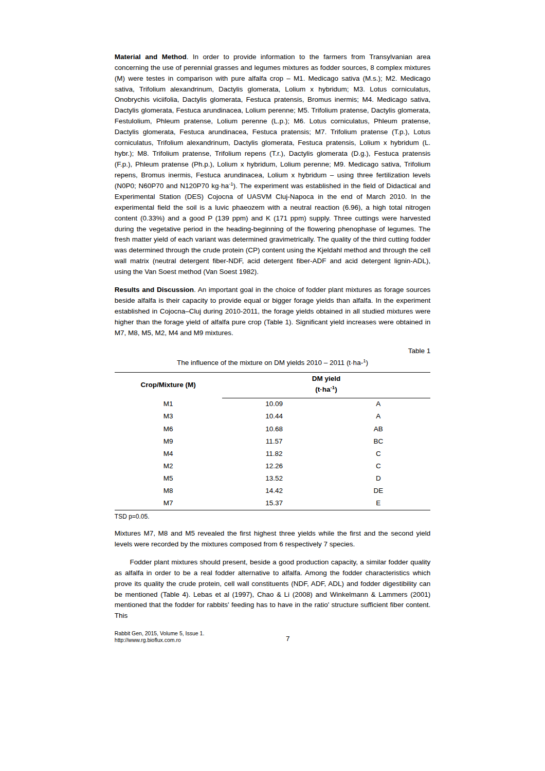Material and Method. In order to provide information to the farmers from Transylvanian area concerning the use of perennial grasses and legumes mixtures as fodder sources, 8 complex mixtures (M) were testes in comparison with pure alfalfa crop – M1. Medicago sativa (M.s.); M2. Medicago sativa, Trifolium alexandrinum, Dactylis glomerata, Lolium x hybridum; M3. Lotus corniculatus, Onobrychis viciifolia, Dactylis glomerata, Festuca pratensis, Bromus inermis; M4. Medicago sativa, Dactylis glomerata, Festuca arundinacea, Lolium perenne; M5. Trifolium pratense, Dactylis glomerata, Festulolium, Phleum pratense, Lolium perenne (L.p.); M6. Lotus corniculatus, Phleum pratense, Dactylis glomerata, Festuca arundinacea, Festuca pratensis; M7. Trifolium pratense (T.p.), Lotus corniculatus, Trifolium alexandrinum, Dactylis glomerata, Festuca pratensis, Lolium x hybridum (L. hybr.); M8. Trifolium pratense, Trifolium repens (T.r.), Dactylis glomerata (D.g.), Festuca pratensis (F.p.), Phleum pratense (Ph.p.), Lolium x hybridum, Lolium perenne; M9. Medicago sativa, Trifolium repens, Bromus inermis, Festuca arundinacea, Lolium x hybridum – using three fertilization levels (N0P0; N60P70 and N120P70 kg·ha-1). The experiment was established in the field of Didactical and Experimental Station (DES) Cojocna of UASVM Cluj-Napoca in the end of March 2010. In the experimental field the soil is a luvic phaeozem with a neutral reaction (6.96), a high total nitrogen content (0.33%) and a good P (139 ppm) and K (171 ppm) supply. Three cuttings were harvested during the vegetative period in the heading-beginning of the flowering phenophase of legumes. The fresh matter yield of each variant was determined gravimetrically. The quality of the third cutting fodder was determined through the crude protein (CP) content using the Kjeldahl method and through the cell wall matrix (neutral detergent fiber-NDF, acid detergent fiber-ADF and acid detergent lignin-ADL), using the Van Soest method (Van Soest 1982).
Results and Discussion. An important goal in the choice of fodder plant mixtures as forage sources beside alfalfa is their capacity to provide equal or bigger forage yields than alfalfa. In the experiment established in Cojocna–Cluj during 2010-2011, the forage yields obtained in all studied mixtures were higher than the forage yield of alfalfa pure crop (Table 1). Significant yield increases were obtained in M7, M8, M5, M2, M4 and M9 mixtures.
Table 1
The influence of the mixture on DM yields 2010 – 2011 (t·ha-1)
| Crop/Mixture (M) | DM yield (t·ha -1 ) |
| --- | --- |
| M1 | 10.09 | A |
| M3 | 10.44 | A |
| M6 | 10.68 | AB |
| M9 | 11.57 | BC |
| M4 | 11.82 | C |
| M2 | 12.26 | C |
| M5 | 13.52 | D |
| M8 | 14.42 | DE |
| M7 | 15.37 | E |
TSD p=0.05.
Mixtures M7, M8 and M5 revealed the first highest three yields while the first and the second yield levels were recorded by the mixtures composed from 6 respectively 7 species.
Fodder plant mixtures should present, beside a good production capacity, a similar fodder quality as alfalfa in order to be a real fodder alternative to alfalfa. Among the fodder characteristics which prove its quality the crude protein, cell wall constituents (NDF, ADF, ADL) and fodder digestibility can be mentioned (Table 4). Lebas et al (1997), Chao & Li (2008) and Winkelmann & Lammers (2001) mentioned that the fodder for rabbits' feeding has to have in the ratio' structure sufficient fiber content. This
Rabbit Gen, 2015, Volume 5, Issue 1.
http://www.rg.bioflux.com.ro
7